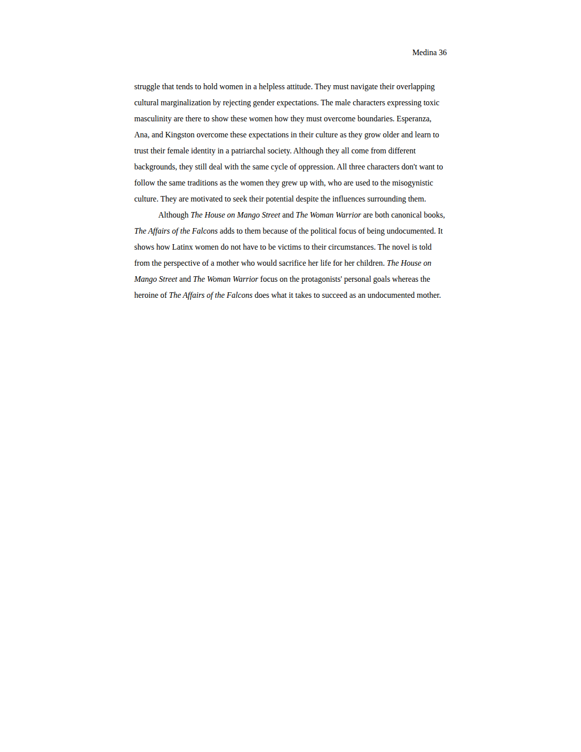Medina 36
struggle that tends to hold women in a helpless attitude. They must navigate their overlapping cultural marginalization by rejecting gender expectations. The male characters expressing toxic masculinity are there to show these women how they must overcome boundaries. Esperanza, Ana, and Kingston overcome these expectations in their culture as they grow older and learn to trust their female identity in a patriarchal society. Although they all come from different backgrounds, they still deal with the same cycle of oppression. All three characters don't want to follow the same traditions as the women they grew up with, who are used to the misogynistic culture. They are motivated to seek their potential despite the influences surrounding them.
Although The House on Mango Street and The Woman Warrior are both canonical books, The Affairs of the Falcons adds to them because of the political focus of being undocumented. It shows how Latinx women do not have to be victims to their circumstances. The novel is told from the perspective of a mother who would sacrifice her life for her children. The House on Mango Street and The Woman Warrior focus on the protagonists' personal goals whereas the heroine of The Affairs of the Falcons does what it takes to succeed as an undocumented mother.